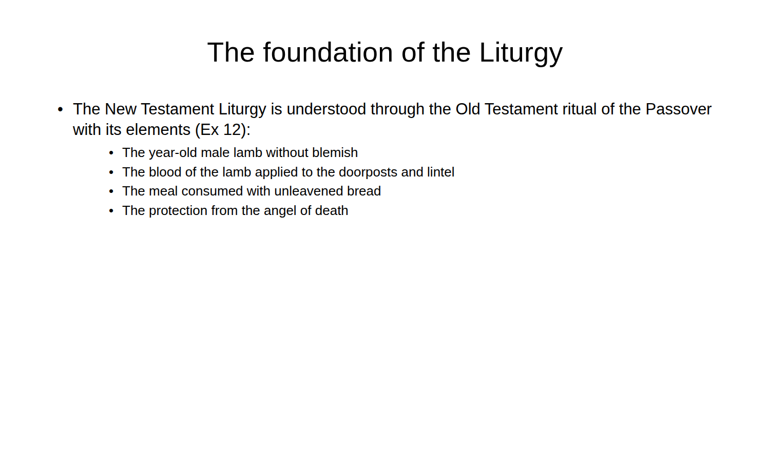The foundation of the Liturgy
The New Testament Liturgy is understood through the Old Testament ritual of the Passover with its elements (Ex 12):
The year-old male lamb without blemish
The blood of the lamb applied to the doorposts and lintel
The meal consumed with unleavened bread
The protection from the angel of death